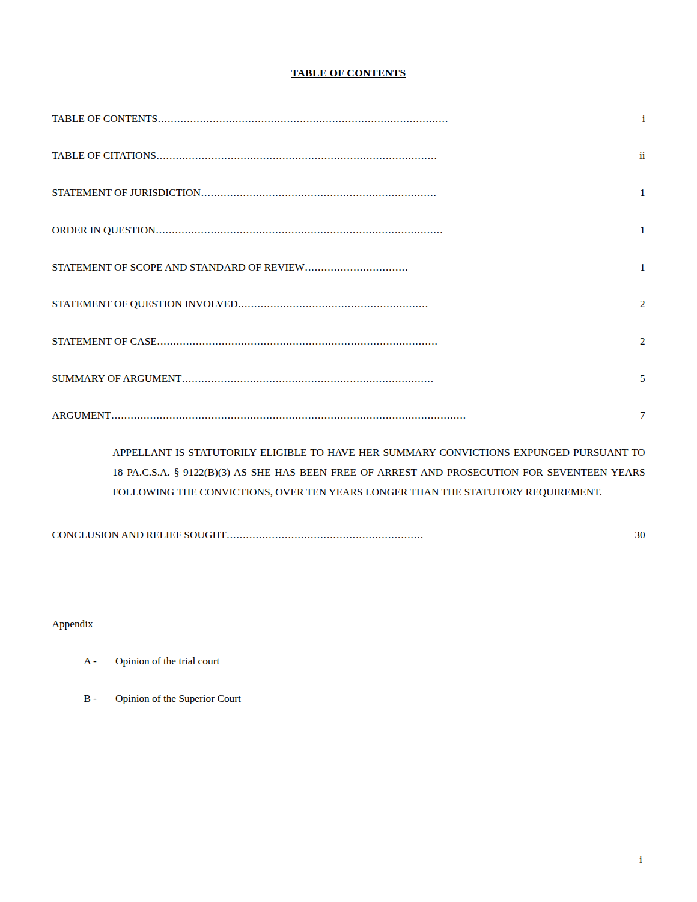TABLE OF CONTENTS
TABLE OF CONTENTS .......................................................................................... i
TABLE OF CITATIONS ....................................................................................... ii
STATEMENT OF JURISDICTION ......................................................................... 1
ORDER IN QUESTION ......................................................................................... 1
STATEMENT OF SCOPE AND STANDARD OF REVIEW ................................ 1
STATEMENT OF QUESTION INVOLVED ........................................................... 2
STATEMENT OF CASE ....................................................................................... 2
SUMMARY OF ARGUMENT .............................................................................. 5
ARGUMENT .............................................................................................................. 7
APPELLANT IS STATUTORILY ELIGIBLE TO HAVE HER SUMMARY CONVICTIONS EXPUNGED PURSUANT TO 18 PA.C.S.A. § 9122(B)(3) AS SHE HAS BEEN FREE OF ARREST AND PROSECUTION FOR SEVENTEEN YEARS FOLLOWING THE CONVICTIONS, OVER TEN YEARS LONGER THAN THE STATUTORY REQUIREMENT.
CONCLUSION AND RELIEF SOUGHT ............................................................. 30
Appendix
A - Opinion of the trial court
B - Opinion of the Superior Court
i